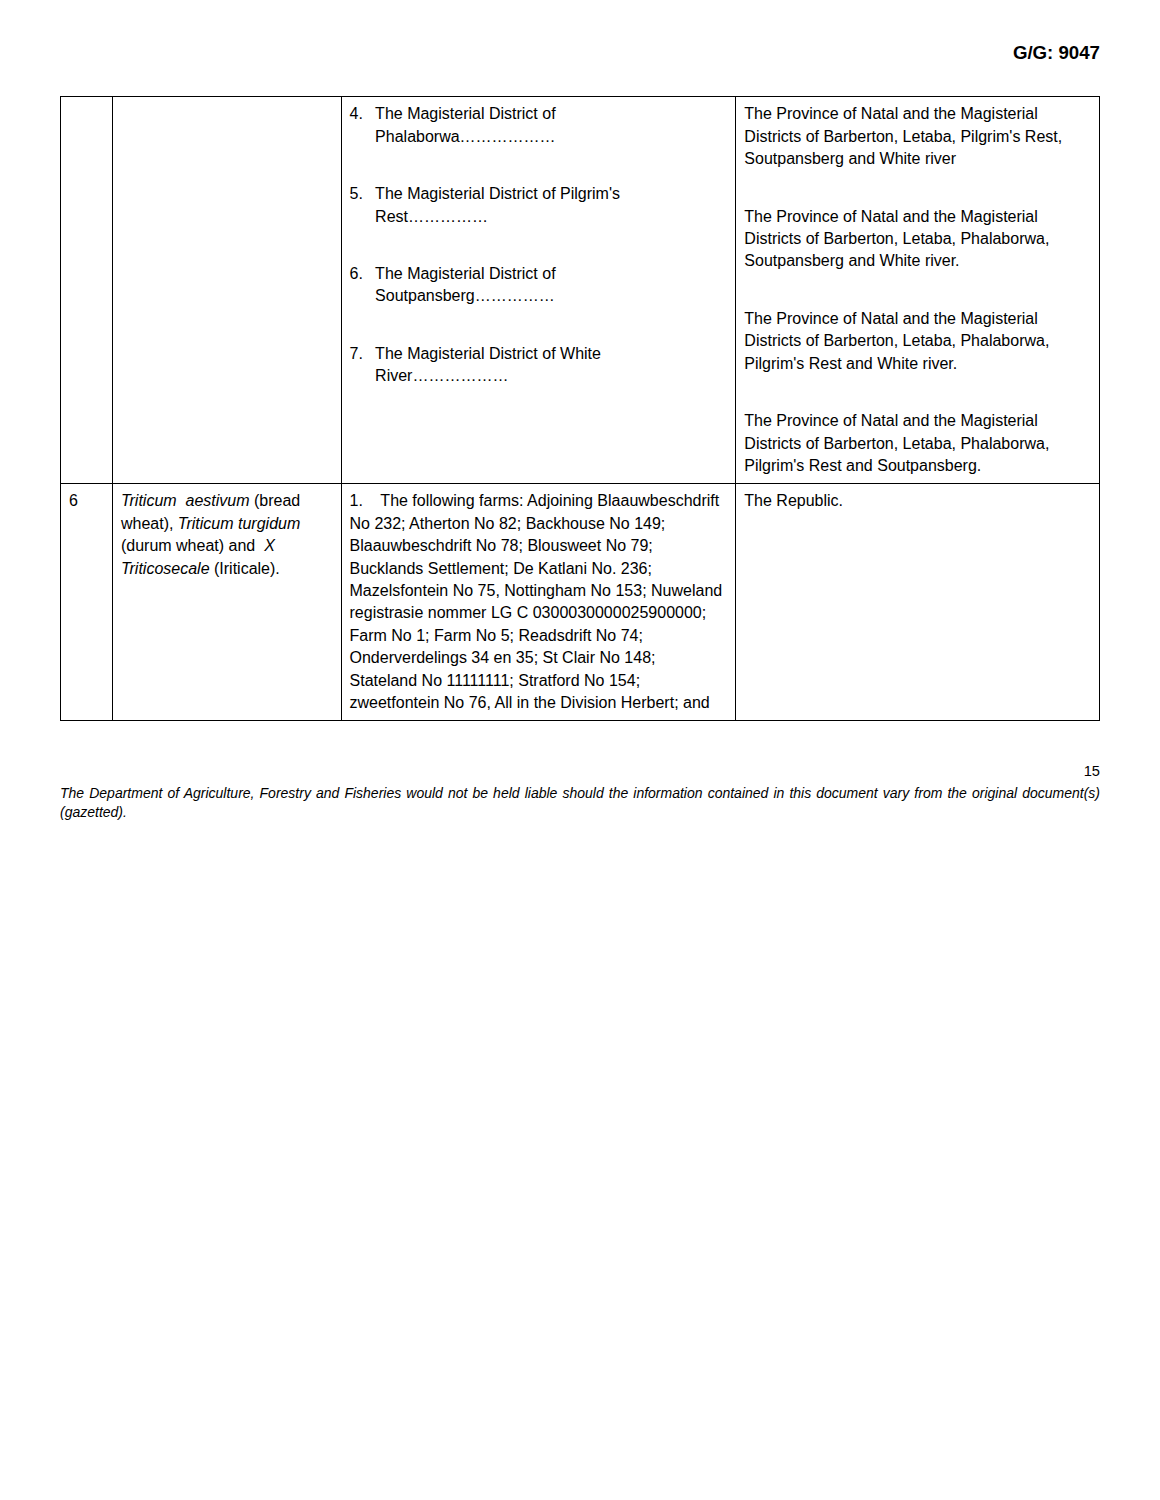G/G: 9047
| | | 4. The Magisterial District of Phalaborwa……………… 5. The Magisterial District of Pilgrim's Rest…………… 6. The Magisterial District of Soutpansberg…………… 7. The Magisterial District of White River……………… | The Province of Natal and the Magisterial Districts of Barberton, Letaba, Pilgrim's Rest, Soutpansberg and White river The Province of Natal and the Magisterial Districts of Barberton, Letaba, Phalaborwa, Soutpansberg and White river. The Province of Natal and the Magisterial Districts of Barberton, Letaba, Phalaborwa, Pilgrim's Rest and White river. The Province of Natal and the Magisterial Districts of Barberton, Letaba, Phalaborwa, Pilgrim's Rest and Soutpansberg. |
| 6 | Triticum aestivum (bread wheat), Triticum turgidum (durum wheat) and X Triticosecale (Iriticale). | 1. The following farms: Adjoining Blaauwbeschdrift No 232; Atherton No 82; Backhouse No 149; Blaauwbeschdrift No 78; Blousweet No 79; Bucklands Settlement; De Katlani No. 236; Mazelsfontein No 75, Nottingham No 153; Nuweland registrasie nommer LG C 0300030000025900000; Farm No 1; Farm No 5; Readsdrift No 74; Onderverdelings 34 en 35; St Clair No 148; Stateland No 11111111; Stratford No 154; zweetfontein No 76, All in the Division Herbert; and | The Republic. |
15
The Department of Agriculture, Forestry and Fisheries would not be held liable should the information contained in this document vary from the original document(s) (gazetted).